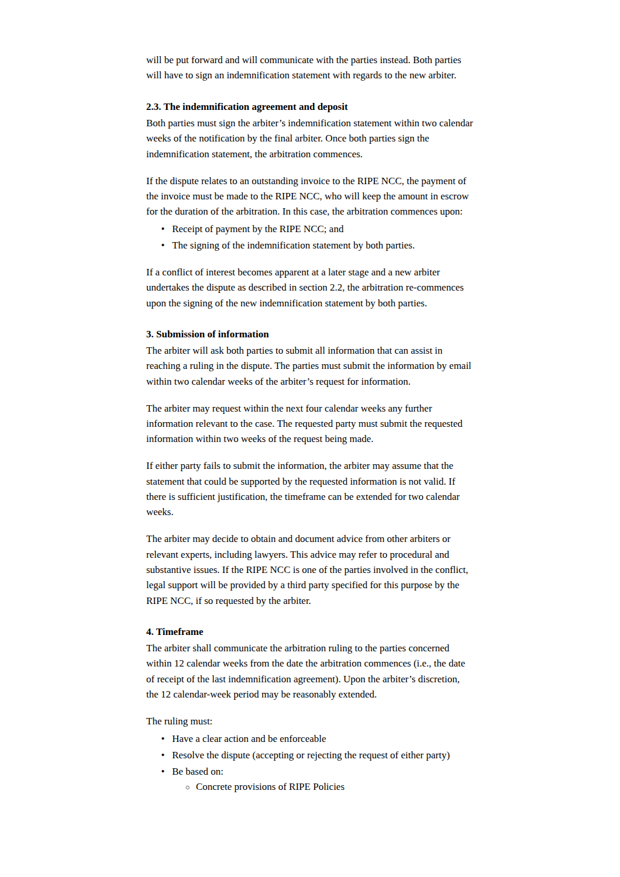will be put forward and will communicate with the parties instead. Both parties will have to sign an indemnification statement with regards to the new arbiter.
2.3. The indemnification agreement and deposit
Both parties must sign the arbiter’s indemnification statement within two calendar weeks of the notification by the final arbiter. Once both parties sign the indemnification statement, the arbitration commences.
If the dispute relates to an outstanding invoice to the RIPE NCC, the payment of the invoice must be made to the RIPE NCC, who will keep the amount in escrow for the duration of the arbitration. In this case, the arbitration commences upon:
Receipt of payment by the RIPE NCC; and
The signing of the indemnification statement by both parties.
If a conflict of interest becomes apparent at a later stage and a new arbiter undertakes the dispute as described in section 2.2, the arbitration re-commences upon the signing of the new indemnification statement by both parties.
3. Submission of information
The arbiter will ask both parties to submit all information that can assist in reaching a ruling in the dispute. The parties must submit the information by email within two calendar weeks of the arbiter’s request for information.
The arbiter may request within the next four calendar weeks any further information relevant to the case. The requested party must submit the requested information within two weeks of the request being made.
If either party fails to submit the information, the arbiter may assume that the statement that could be supported by the requested information is not valid. If there is sufficient justification, the timeframe can be extended for two calendar weeks.
The arbiter may decide to obtain and document advice from other arbiters or relevant experts, including lawyers. This advice may refer to procedural and substantive issues. If the RIPE NCC is one of the parties involved in the conflict, legal support will be provided by a third party specified for this purpose by the RIPE NCC, if so requested by the arbiter.
4. Timeframe
The arbiter shall communicate the arbitration ruling to the parties concerned within 12 calendar weeks from the date the arbitration commences (i.e., the date of receipt of the last indemnification agreement). Upon the arbiter’s discretion, the 12 calendar-week period may be reasonably extended.
The ruling must:
Have a clear action and be enforceable
Resolve the dispute (accepting or rejecting the request of either party)
Be based on:
Concrete provisions of RIPE Policies